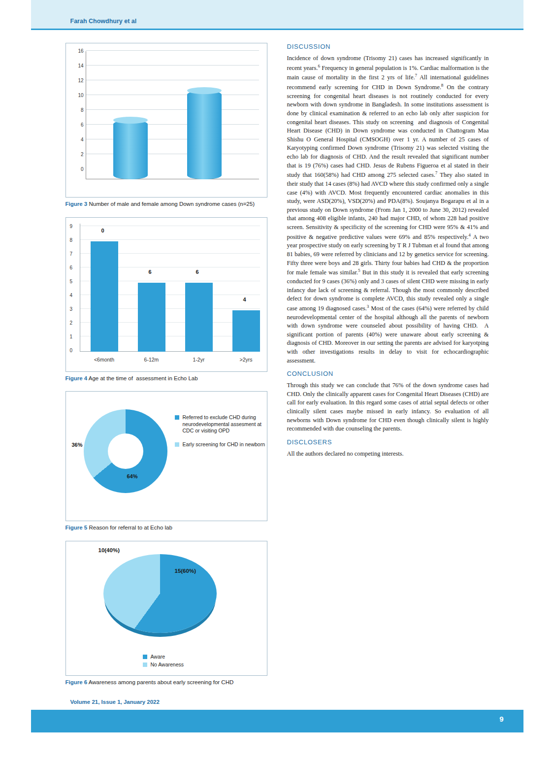Farah Chowdhury et al
16 14 12 10 8 6 4 2 0
Figure 3 Number of male and female among Down syndrome cases (n=25)
9
8
7
6
5
4
3
2
1
0
0
<6month
6
6-12m
6
1-2yr
4
>2yrs
Figure 4 Age at the time of assessment in Echo Lab
64%
36%
Referred to exclude CHD during neurodevelopmental assesment at CDC or visiting OPD
Early screening for CHD in newborn
Figure 5 Reason for referral to at Echo lab
10(40%)
15(60%)
Aware
No Awareness
Figure 6 Awareness among parents about early screening for CHD
DISCUSSION
Incidence of down syndrome (Trisomy 21) cases has increased significantly in recent years.6 Frequency in general population is 1%. Cardiac malformation is the main cause of mortality in the first 2 yrs of life.7 All international guidelines recommend early screening for CHD in Down Syndrome.8 On the contrary screening for congenital heart diseases is not routinely conducted for every newborn with down syndrome in Bangladesh. In some institutions assessment is done by clinical examination & referred to an echo lab only after suspicion for congenital heart diseases. This study on screening and diagnosis of Congenital Heart Disease (CHD) in Down syndrome was conducted in Chattogram Maa Shishu O General Hospital (CMSOGH) over 1 yr. A number of 25 cases of Karyotyping confirmed Down syndrome (Trisomy 21) was selected visiting the echo lab for diagnosis of CHD. And the result revealed that significant number that is 19 (76%) cases had CHD. Jesus de Rubens Figueroa et al stated in their study that 160(58%) had CHD among 275 selected cases.7 They also stated in their study that 14 cases (8%) had AVCD where this study confirmed only a single case (4%) with AVCD. Most frequently encountered cardiac anomalies in this study, were ASD(20%), VSD(20%) and PDA(8%). Soujanya Bogarapu et al in a previous study on Down syndrome (From Jan 1, 2000 to June 30, 2012) revealed that among 408 eligible infants, 240 had major CHD, of whom 228 had positive screen. Sensitivity & specificity of the screening for CHD were 95% & 41% and positive & negative predictive values were 69% and 85% respectively.4 A two year prospective study on early screening by T R J Tubman et al found that among 81 babies, 69 were referred by clinicians and 12 by genetics service for screening. Fifty three were boys and 28 girls. Thirty four babies had CHD & the proportion for male female was similar.5 But in this study it is revealed that early screening conducted for 9 cases (36%) only and 3 cases of silent CHD were missing in early infancy due lack of screening & referral. Though the most commonly described defect for down syndrome is complete AVCD, this study revealed only a single case among 19 diagnosed cases.3 Most of the cases (64%) were referred by child neurodevelopmental center of the hospital although all the parents of newborn with down syndrome were counseled about possibility of having CHD. A significant portion of parents (40%) were unaware about early screening & diagnosis of CHD. Moreover in our setting the parents are advised for karyotping with other investigations results in delay to visit for echocardiographic assessment.
CONCLUSION
Through this study we can conclude that 76% of the down syndrome cases had CHD. Only the clinically apparent cases for Congenital Heart Diseases (CHD) are call for early evaluation. In this regard some cases of atrial septal defects or other clinically silent cases maybe missed in early infancy. So evaluation of all newborns with Down syndrome for CHD even though clinically silent is highly recommended with due counseling the parents.
DISCLOSERS
All the authors declared no competing interests.
Volume 21, Issue 1, January 2022
9